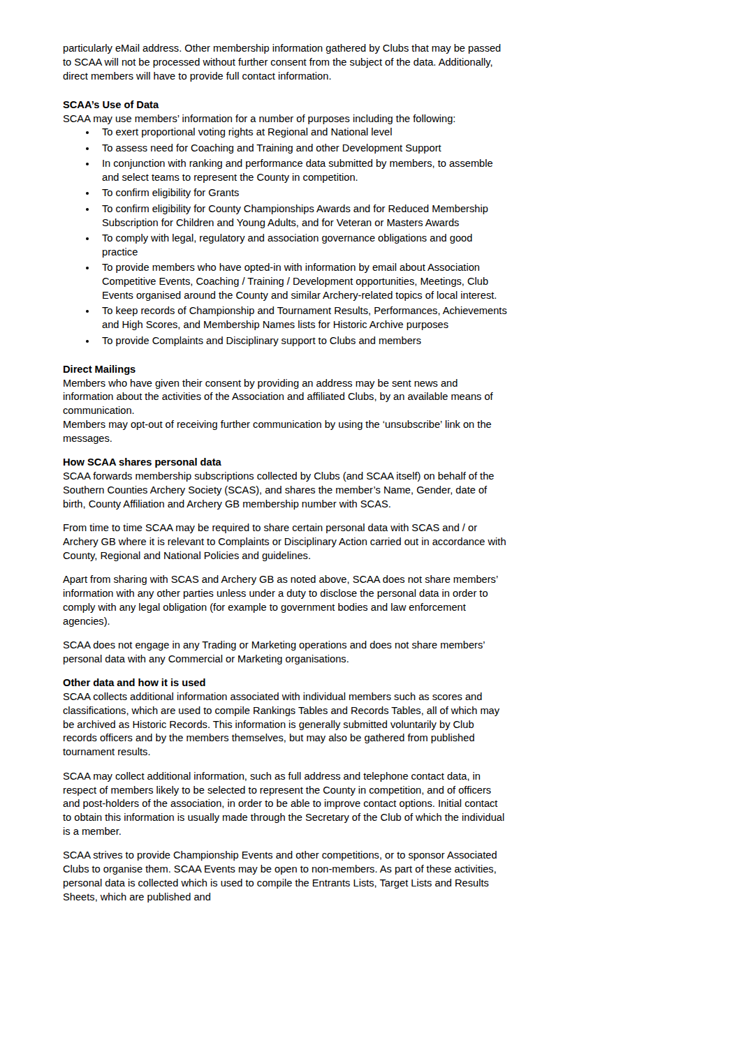particularly eMail address. Other membership information gathered by Clubs that may be passed to SCAA will not be processed without further consent from the subject of the data. Additionally, direct members will have to provide full contact information.
SCAA’s Use of Data
SCAA may use members’ information for a number of purposes including the following:
To exert proportional voting rights at Regional and National level
To assess need for Coaching and Training and other Development Support
In conjunction with ranking and performance data submitted by members, to assemble and select teams to represent the County in competition.
To confirm eligibility for Grants
To confirm eligibility for County Championships Awards and for Reduced Membership Subscription for Children and Young Adults, and for Veteran or Masters Awards
To comply with legal, regulatory and association governance obligations and good practice
To provide members who have opted-in with information by email about Association Competitive Events, Coaching / Training / Development opportunities, Meetings, Club Events organised around the County and similar Archery-related topics of local interest.
To keep records of Championship and Tournament Results, Performances, Achievements and High Scores, and Membership Names lists for Historic Archive purposes
To provide Complaints and Disciplinary support to Clubs and members
Direct Mailings
Members who have given their consent by providing an address may be sent news and information about the activities of the Association and affiliated Clubs, by an available means of communication.
Members may opt-out of receiving further communication by using the ‘unsubscribe’ link on the messages.
How SCAA shares personal data
SCAA forwards membership subscriptions collected by Clubs (and SCAA itself) on behalf of the Southern Counties Archery Society (SCAS), and shares the member’s Name, Gender, date of birth, County Affiliation and Archery GB membership number with SCAS.
From time to time SCAA may be required to share certain personal data with SCAS and / or Archery GB where it is relevant to Complaints or Disciplinary Action carried out in accordance with County, Regional and National Policies and guidelines.
Apart from sharing with SCAS and Archery GB as noted above, SCAA does not share members’ information with any other parties unless under a duty to disclose the personal data in order to comply with any legal obligation (for example to government bodies and law enforcement agencies).
SCAA does not engage in any Trading or Marketing operations and does not share members’ personal data with any Commercial or Marketing organisations.
Other data and how it is used
SCAA collects additional information associated with individual members such as scores and classifications, which are used to compile Rankings Tables and Records Tables, all of which may be archived as Historic Records. This information is generally submitted voluntarily by Club records officers and by the members themselves, but may also be gathered from published tournament results.
SCAA may collect additional information, such as full address and telephone contact data, in respect of members likely to be selected to represent the County in competition, and of officers and post-holders of the association, in order to be able to improve contact options. Initial contact to obtain this information is usually made through the Secretary of the Club of which the individual is a member.
SCAA strives to provide Championship Events and other competitions, or to sponsor Associated Clubs to organise them. SCAA Events may be open to non-members. As part of these activities, personal data is collected which is used to compile the Entrants Lists, Target Lists and Results Sheets, which are published and